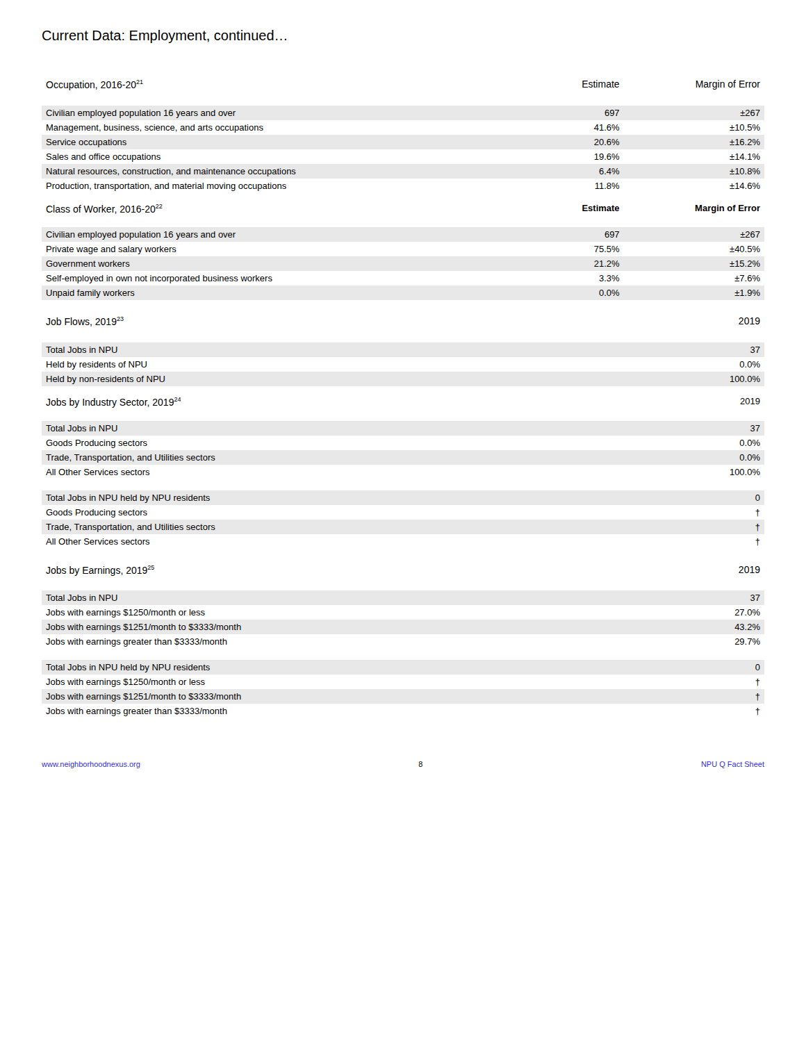Current Data: Employment, continued…
| Occupation, 2016-20 21 | Estimate | Margin of Error |
| Civilian employed population 16 years and over | 697 | ±267 |
| Management, business, science, and arts occupations | 41.6% | ±10.5% |
| Service occupations | 20.6% | ±16.2% |
| Sales and office occupations | 19.6% | ±14.1% |
| Natural resources, construction, and maintenance occupations | 6.4% | ±10.8% |
| Production, transportation, and material moving occupations | 11.8% | ±14.6% |
| Class of Worker, 2016-20 22 | Estimate | Margin of Error |
| Civilian employed population 16 years and over | 697 | ±267 |
| Private wage and salary workers | 75.5% | ±40.5% |
| Government workers | 21.2% | ±15.2% |
| Self-employed in own not incorporated business workers | 3.3% | ±7.6% |
| Unpaid family workers | 0.0% | ±1.9% |
| Job Flows, 2019 23 | | 2019 |
| Total Jobs in NPU | | 37 |
| Held by residents of NPU | | 0.0% |
| Held by non-residents of NPU | | 100.0% |
| Jobs by Industry Sector, 2019 24 | | 2019 |
| Total Jobs in NPU | | 37 |
| Goods Producing sectors | | 0.0% |
| Trade, Transportation, and Utilities sectors | | 0.0% |
| All Other Services sectors | | 100.0% |
| Total Jobs in NPU held by NPU residents | | 0 |
| Goods Producing sectors | | † |
| Trade, Transportation, and Utilities sectors | | † |
| All Other Services sectors | | † |
| Jobs by Earnings, 2019 25 | | 2019 |
| Total Jobs in NPU | | 37 |
| Jobs with earnings $1250/month or less | | 27.0% |
| Jobs with earnings $1251/month to $3333/month | | 43.2% |
| Jobs with earnings greater than $3333/month | | 29.7% |
| Total Jobs in NPU held by NPU residents | | 0 |
| Jobs with earnings $1250/month or less | | † |
| Jobs with earnings $1251/month to $3333/month | | † |
| Jobs with earnings greater than $3333/month | | † |
www.neighborhoodnexus.org
8
NPU Q Fact Sheet